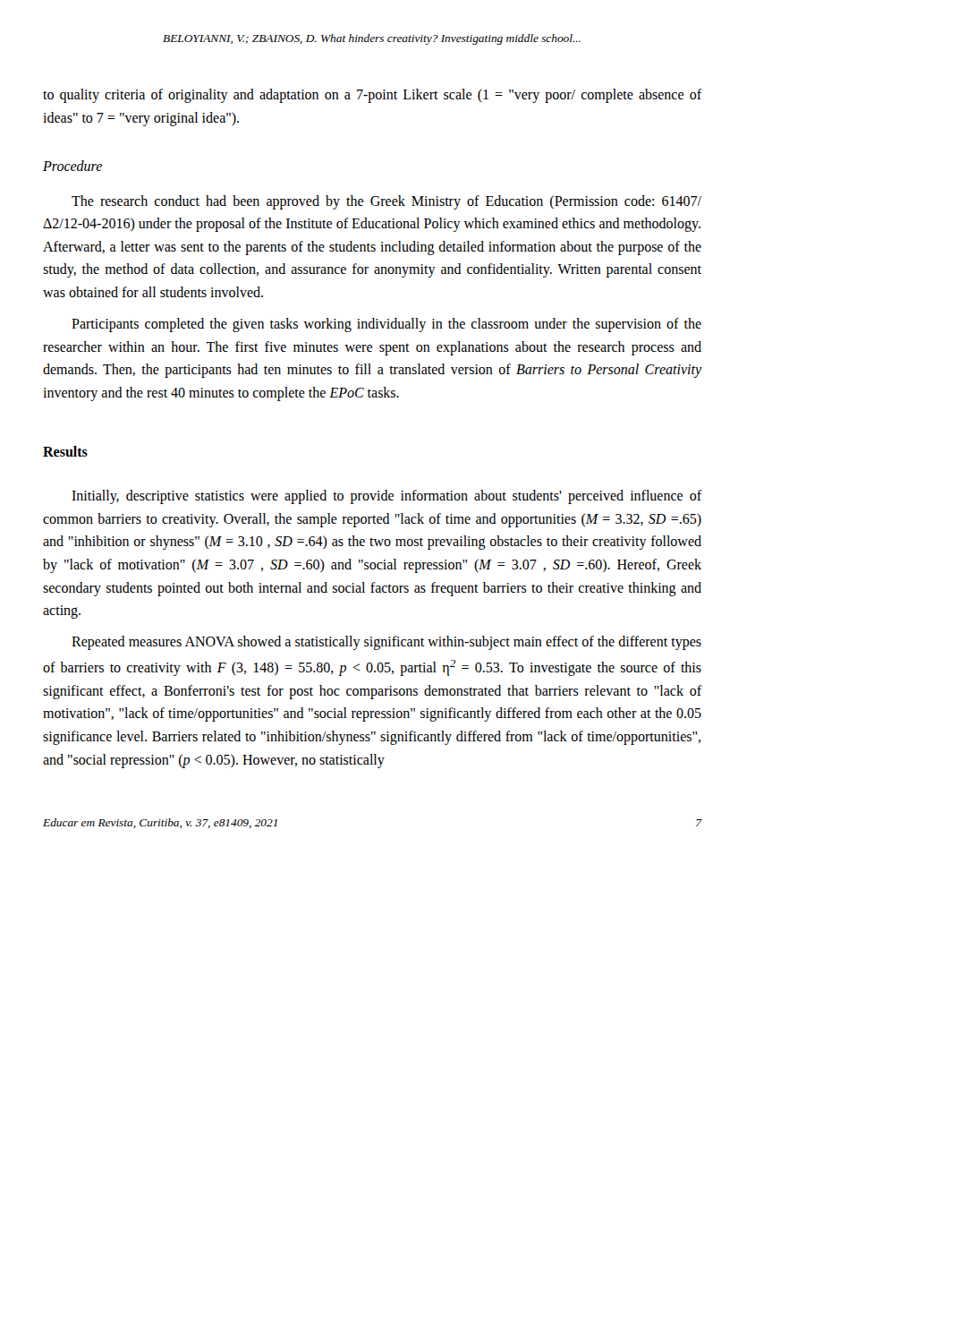BELOYIANNI, V.; ZBAINOS, D. What hinders creativity? Investigating middle school...
to quality criteria of originality and adaptation on a 7-point Likert scale (1 = "very poor/ complete absence of ideas" to 7 = "very original idea").
Procedure
The research conduct had been approved by the Greek Ministry of Education (Permission code: 61407/Δ2/12-04-2016) under the proposal of the Institute of Educational Policy which examined ethics and methodology. Afterward, a letter was sent to the parents of the students including detailed information about the purpose of the study, the method of data collection, and assurance for anonymity and confidentiality. Written parental consent was obtained for all students involved.
Participants completed the given tasks working individually in the classroom under the supervision of the researcher within an hour. The first five minutes were spent on explanations about the research process and demands. Then, the participants had ten minutes to fill a translated version of Barriers to Personal Creativity inventory and the rest 40 minutes to complete the EPoC tasks.
Results
Initially, descriptive statistics were applied to provide information about students' perceived influence of common barriers to creativity. Overall, the sample reported "lack of time and opportunities (M = 3.32, SD =.65) and "inhibition or shyness" (M = 3.10 , SD =.64) as the two most prevailing obstacles to their creativity followed by "lack of motivation" (M = 3.07 , SD =.60) and "social repression" (M = 3.07 , SD =.60). Hereof, Greek secondary students pointed out both internal and social factors as frequent barriers to their creative thinking and acting.
Repeated measures ANOVA showed a statistically significant within-subject main effect of the different types of barriers to creativity with F (3, 148) = 55.80, p < 0.05, partial η2 = 0.53. To investigate the source of this significant effect, a Bonferroni's test for post hoc comparisons demonstrated that barriers relevant to "lack of motivation", "lack of time/opportunities" and "social repression" significantly differed from each other at the 0.05 significance level. Barriers related to "inhibition/shyness" significantly differed from "lack of time/opportunities", and "social repression" (p < 0.05). However, no statistically
Educar em Revista, Curitiba, v. 37, e81409, 2021 7